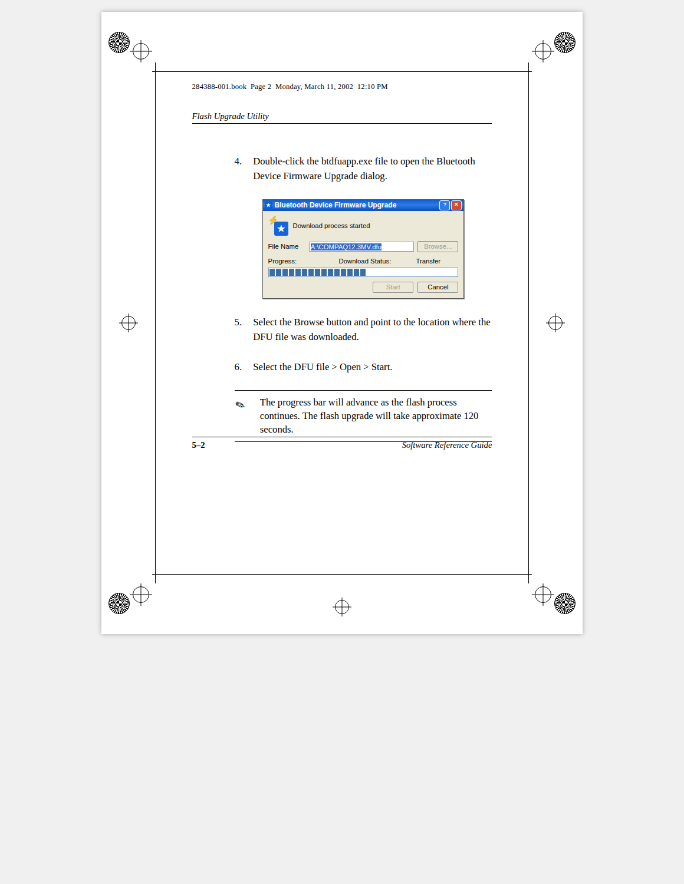284388-001.book Page 2 Monday, March 11, 2002 12:10 PM
Flash Upgrade Utility
4. Double-click the btdfuapp.exe file to open the Bluetooth Device Firmware Upgrade dialog.
★ Bluetooth Device Firmware Upgrade ? ✕
⚡ ★
Download process started
File Name
A:\COMPAQ12.3MV.dfu
Browse...
Progress:
Download Status:
Transfer
Start
Cancel
5. Select the Browse button and point to the location where the DFU file was downloaded.
6. Select the DFU file > Open > Start.
✎
The progress bar will advance as the flash process continues. The flash upgrade will take approximate 120 seconds.
5–2 Software Reference Guide